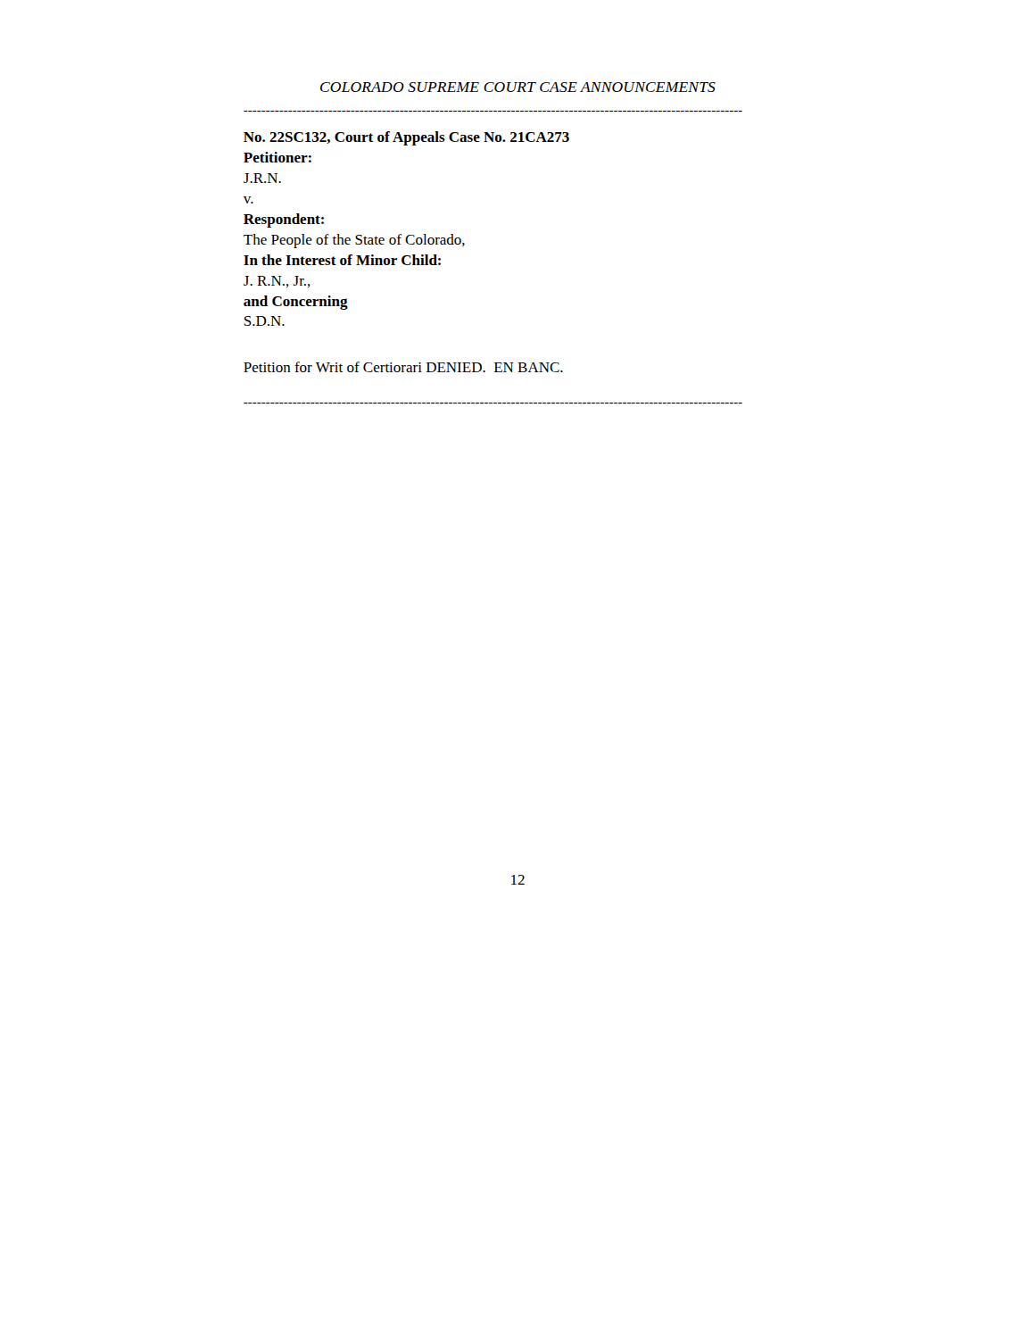COLORADO SUPREME COURT CASE ANNOUNCEMENTS
----------------------------------------------------------------------------------------------------------------
No. 22SC132, Court of Appeals Case No. 21CA273
Petitioner:
J.R.N.
v.
Respondent:
The People of the State of Colorado,
In the Interest of Minor Child:
J. R.N., Jr.,
and Concerning
S.D.N.
Petition for Writ of Certiorari DENIED. EN BANC.
----------------------------------------------------------------------------------------------------------------
12